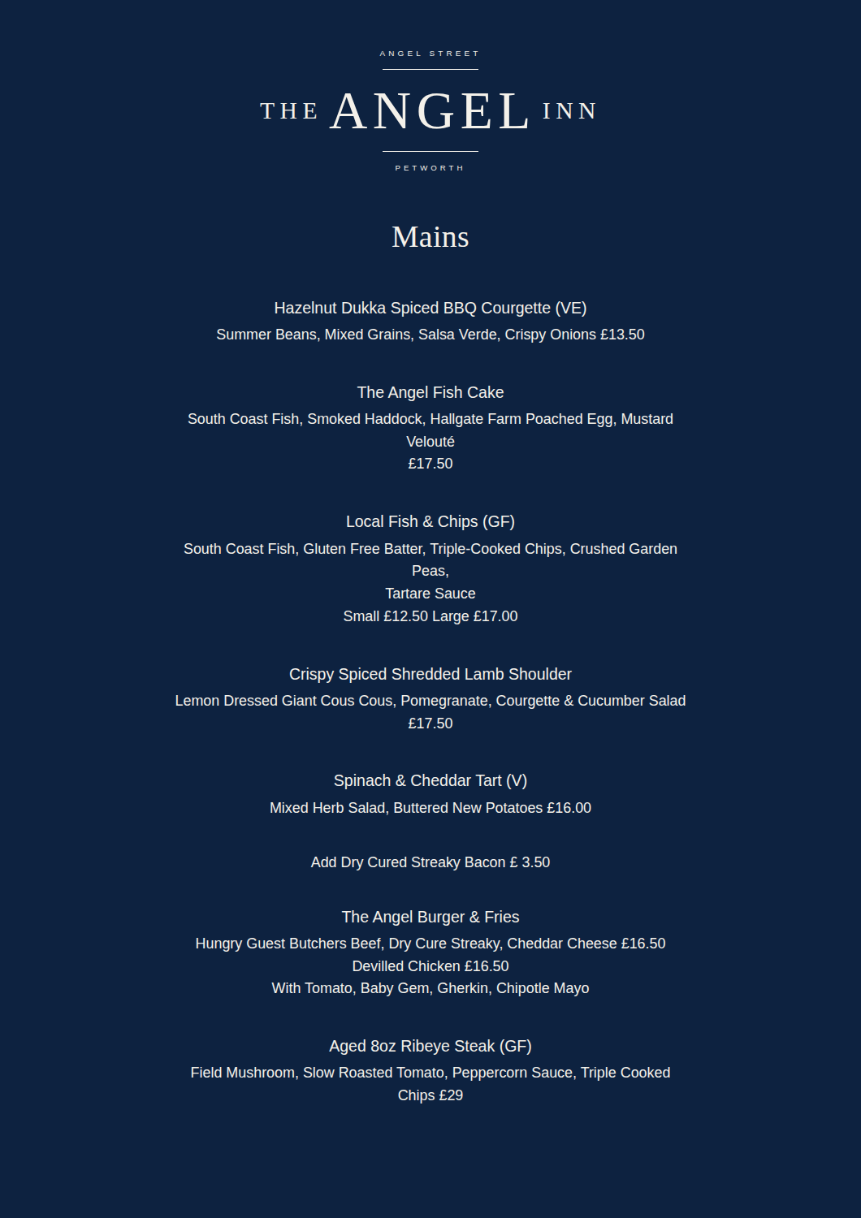Angel Street
THE ANGEL INN
Petworth
Mains
Hazelnut Dukka Spiced BBQ Courgette (VE)
Summer Beans, Mixed Grains, Salsa Verde, Crispy Onions £13.50
The Angel Fish Cake
South Coast Fish, Smoked Haddock, Hallgate Farm Poached Egg, Mustard Velouté £17.50
Local Fish & Chips (GF)
South Coast Fish, Gluten Free Batter, Triple-Cooked Chips, Crushed Garden Peas, Tartare Sauce Small £12.50 Large £17.00
Crispy Spiced Shredded Lamb Shoulder
Lemon Dressed Giant Cous Cous, Pomegranate, Courgette & Cucumber Salad £17.50
Spinach & Cheddar Tart (V)
Mixed Herb Salad, Buttered New Potatoes £16.00
Add Dry Cured Streaky Bacon £ 3.50
The Angel Burger & Fries
Hungry Guest Butchers Beef, Dry Cure Streaky, Cheddar Cheese £16.50 Devilled Chicken £16.50 With Tomato, Baby Gem, Gherkin, Chipotle Mayo
Aged 8oz Ribeye Steak (GF)
Field Mushroom, Slow Roasted Tomato, Peppercorn Sauce, Triple Cooked Chips £29